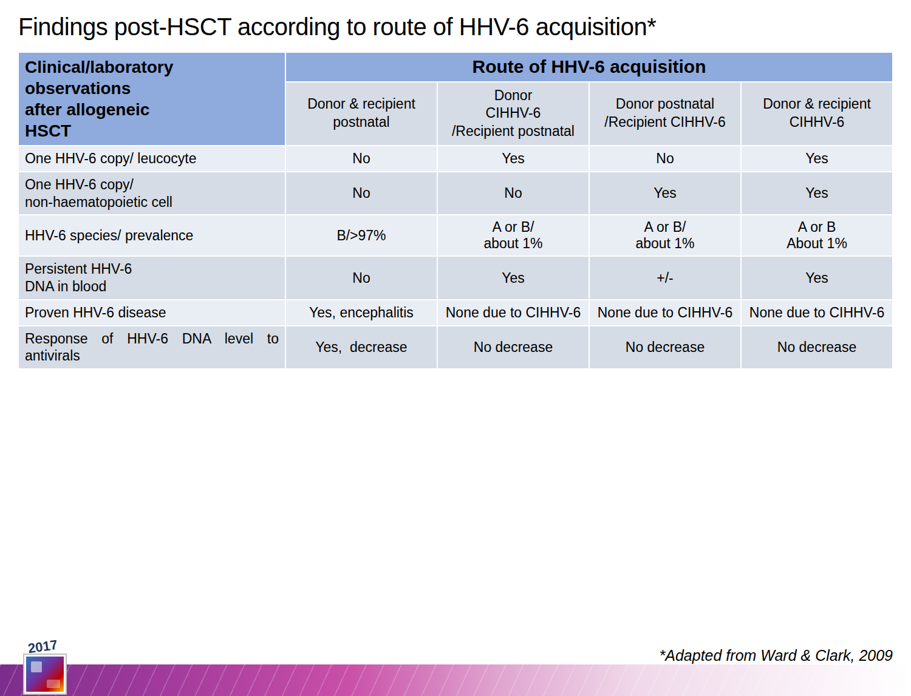Findings post-HSCT according to route of HHV-6 acquisition*
| Clinical/laboratory observations after allogeneic HSCT | Route of HHV-6 acquisition |
| Donor & recipient postnatal | Donor CIHHV-6 /Recipient postnatal | Donor postnatal /Recipient CIHHV-6 | Donor & recipient CIHHV-6 |
| One HHV-6 copy/ leucocyte | No | Yes | No | Yes |
| One HHV-6 copy/ non-haematopoietic cell | No | No | Yes | Yes |
| HHV-6 species/ prevalence | B/>97% | A or B/ about 1% | A or B/ about 1% | A or B About 1% |
| Persistent HHV-6 DNA in blood | No | Yes | +/- | Yes |
| Proven HHV-6 disease | Yes, encephalitis | None due to CIHHV-6 | None due to CIHHV-6 | None due to CIHHV-6 |
| Response of HHV-6 DNA level to antivirals | Yes, decrease | No decrease | No decrease | No decrease |
*Adapted from Ward & Clark, 2009
2017